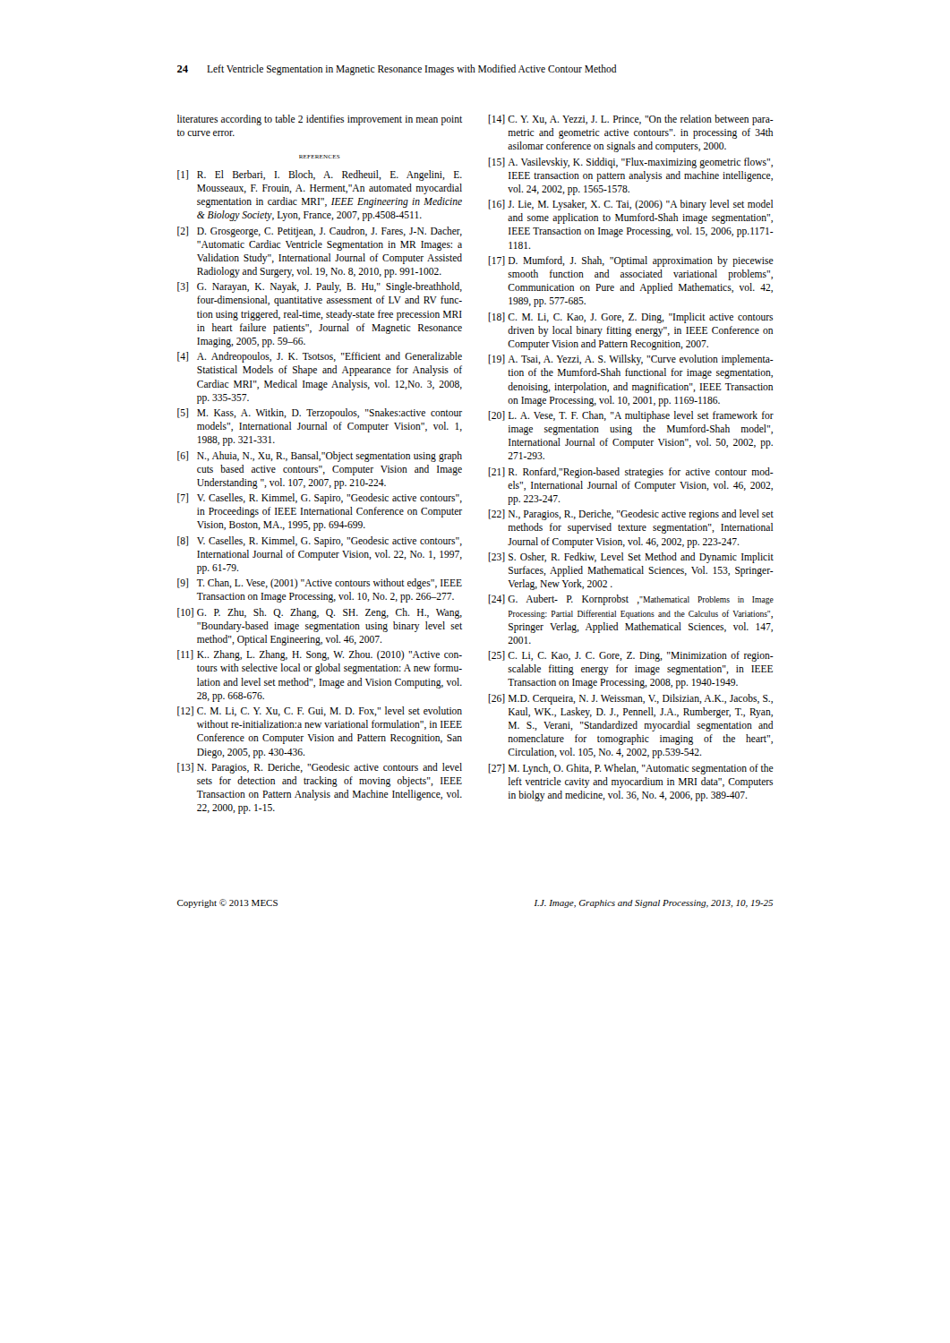24 Left Ventricle Segmentation in Magnetic Resonance Images with Modified Active Contour Method
literatures according to table 2 identifies improvement in mean point to curve error.
References
R. El Berbari, I. Bloch, A. Redheuil, E. Angelini, E. Mousseaux, F. Frouin, A. Herment,"An automated myocardial segmentation in cardiac MRI", IEEE Engineering in Medicine & Biology Society, Lyon, France, 2007, pp.4508-4511.
D. Grosgeorge, C. Petitjean, J. Caudron, J. Fares, J-N. Dacher, "Automatic Cardiac Ventricle Segmentation in MR Images: a Validation Study", International Journal of Computer Assisted Radiology and Surgery, vol. 19, No. 8, 2010, pp. 991-1002.
G. Narayan, K. Nayak, J. Pauly, B. Hu," Single-breathhold, four-dimensional, quantitative assessment of LV and RV function using triggered, real-time, steady-state free precession MRI in heart failure patients", Journal of Magnetic Resonance Imaging, 2005, pp. 59–66.
A. Andreopoulos, J. K. Tsotsos, "Efficient and Generalizable Statistical Models of Shape and Appearance for Analysis of Cardiac MRI", Medical Image Analysis, vol. 12,No. 3, 2008, pp. 335-357.
M. Kass, A. Witkin, D. Terzopoulos, "Snakes:active contour models", International Journal of Computer Vision", vol. 1, 1988, pp. 321-331.
N., Ahuia, N., Xu, R., Bansal,"Object segmentation using graph cuts based active contours", Computer Vision and Image Understanding ", vol. 107, 2007, pp. 210-224.
V. Caselles, R. Kimmel, G. Sapiro, "Geodesic active contours", in Proceedings of IEEE International Conference on Computer Vision, Boston, MA., 1995, pp. 694-699.
V. Caselles, R. Kimmel, G. Sapiro, "Geodesic active contours", International Journal of Computer Vision, vol. 22, No. 1, 1997, pp. 61-79.
T. Chan, L. Vese, (2001) "Active contours without edges", IEEE Transaction on Image Processing, vol. 10, No. 2, pp. 266–277.
G. P. Zhu, Sh. Q. Zhang, Q. SH. Zeng, Ch. H., Wang, "Boundary-based image segmentation using binary level set method", Optical Engineering, vol. 46, 2007.
K.. Zhang, L. Zhang, H. Song, W. Zhou. (2010) "Active contours with selective local or global segmentation: A new formulation and level set method", Image and Vision Computing, vol. 28, pp. 668-676.
C. M. Li, C. Y. Xu, C. F. Gui, M. D. Fox," level set evolution without re-initialization:a new variational formulation", in IEEE Conference on Computer Vision and Pattern Recognition, San Diego, 2005, pp. 430-436.
N. Paragios, R. Deriche, "Geodesic active contours and level sets for detection and tracking of moving objects", IEEE Transaction on Pattern Analysis and Machine Intelligence, vol. 22, 2000, pp. 1-15.
C. Y. Xu, A. Yezzi, J. L. Prince, "On the relation between parametric and geometric active contours". in processing of 34th asilomar conference on signals and computers, 2000.
A. Vasilevskiy, K. Siddiqi, "Flux-maximizing geometric flows", IEEE transaction on pattern analysis and machine intelligence, vol. 24, 2002, pp. 1565-1578.
J. Lie, M. Lysaker, X. C. Tai, (2006) "A binary level set model and some application to Mumford-Shah image segmentation", IEEE Transaction on Image Processing, vol. 15, 2006, pp.1171-1181.
D. Mumford, J. Shah, "Optimal approximation by piecewise smooth function and associated variational problems", Communication on Pure and Applied Mathematics, vol. 42, 1989, pp. 577-685.
C. M. Li, C. Kao, J. Gore, Z. Ding, "Implicit active contours driven by local binary fitting energy", in IEEE Conference on Computer Vision and Pattern Recognition, 2007.
A. Tsai, A. Yezzi, A. S. Willsky, "Curve evolution implementation of the Mumford-Shah functional for image segmentation, denoising, interpolation, and magnification", IEEE Transaction on Image Processing, vol. 10, 2001, pp. 1169-1186.
L. A. Vese, T. F. Chan, "A multiphase level set framework for image segmentation using the Mumford-Shah model", International Journal of Computer Vision", vol. 50, 2002, pp. 271-293.
R. Ronfard,"Region-based strategies for active contour models", International Journal of Computer Vision, vol. 46, 2002, pp. 223-247.
N., Paragios, R., Deriche, "Geodesic active regions and level set methods for supervised texture segmentation", International Journal of Computer Vision, vol. 46, 2002, pp. 223-247.
S. Osher, R. Fedkiw, Level Set Method and Dynamic Implicit Surfaces, Applied Mathematical Sciences, Vol. 153, Springer-Verlag, New York, 2002 .
G. Aubert- P. Kornprobst ,"Mathematical Problems in Image Processing: Partial Differential Equations and the Calculus of Variations", Springer Verlag, Applied Mathematical Sciences, vol. 147, 2001.
C. Li, C. Kao, J. C. Gore, Z. Ding, "Minimization of region-scalable fitting energy for image segmentation", in IEEE Transaction on Image Processing, 2008, pp. 1940-1949.
M.D. Cerqueira, N. J. Weissman, V., Dilsizian, A.K., Jacobs, S., Kaul, WK., Laskey, D. J., Pennell, J.A., Rumberger, T., Ryan, M. S., Verani, "Standardized myocardial segmentation and nomenclature for tomographic imaging of the heart", Circulation, vol. 105, No. 4, 2002, pp.539-542.
M. Lynch, O. Ghita, P. Whelan, "Automatic segmentation of the left ventricle cavity and myocardium in MRI data", Computers in biolgy and medicine, vol. 36, No. 4, 2006, pp. 389-407.
Copyright © 2013 MECS I.J. Image, Graphics and Signal Processing, 2013, 10, 19-25